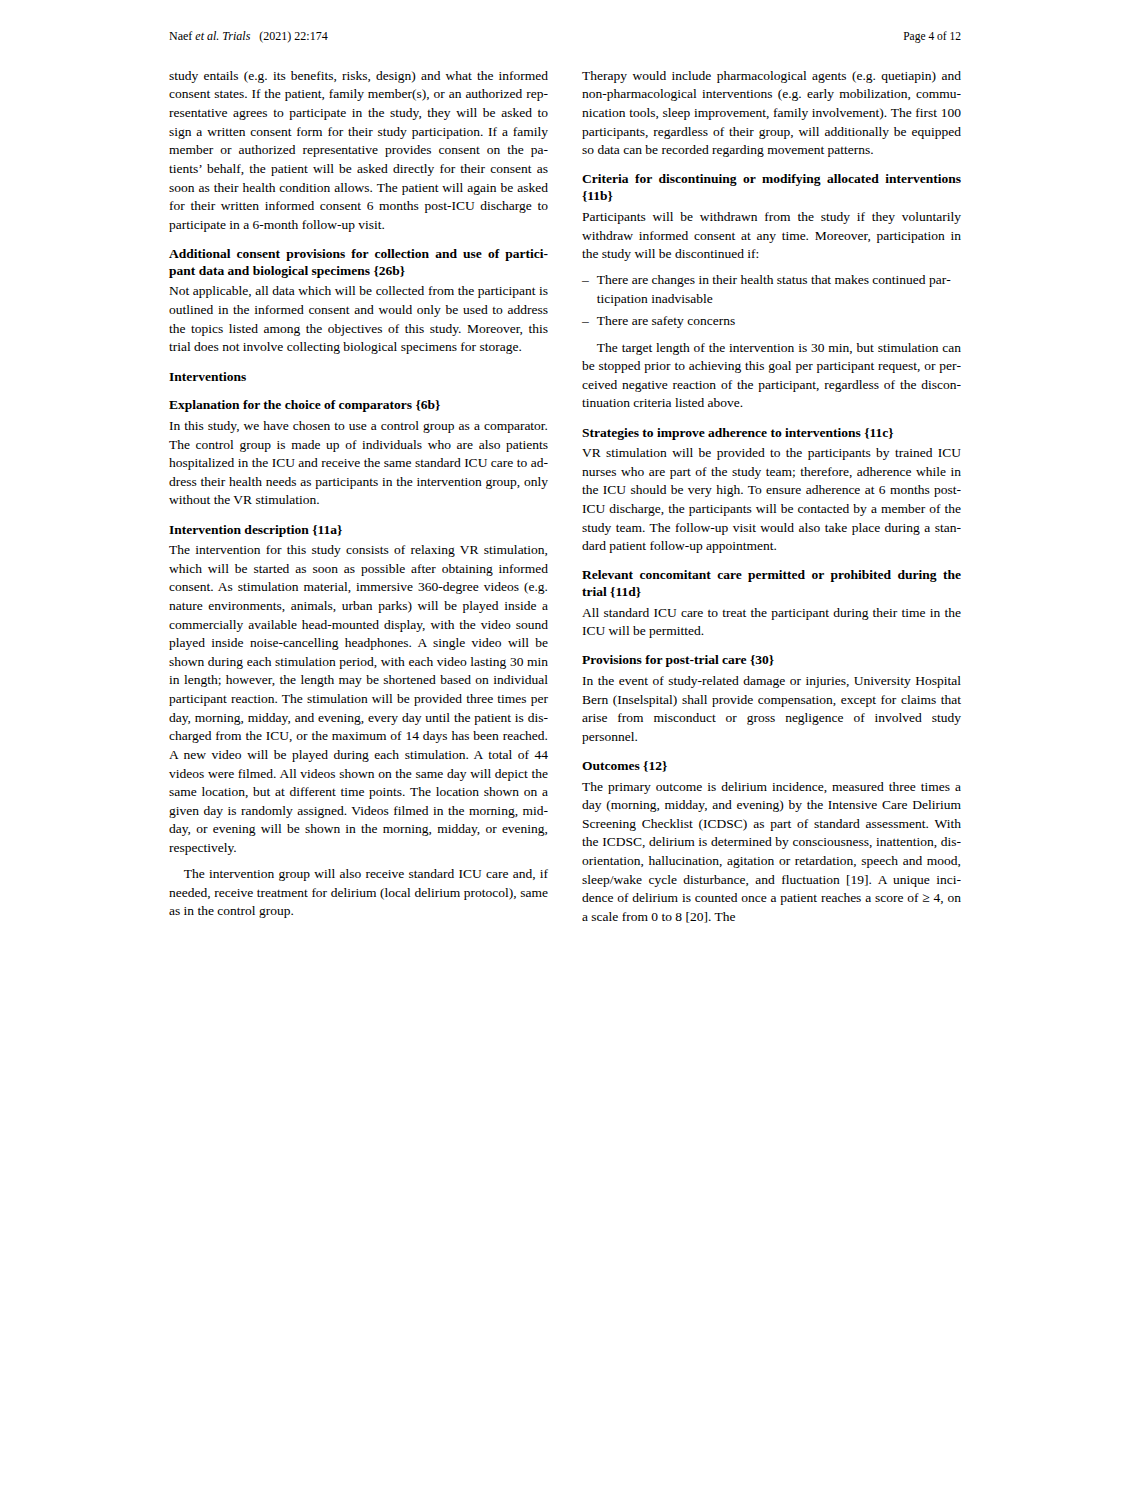Naef et al. Trials (2021) 22:174
Page 4 of 12
study entails (e.g. its benefits, risks, design) and what the informed consent states. If the patient, family member(s), or an authorized representative agrees to participate in the study, they will be asked to sign a written consent form for their study participation. If a family member or authorized representative provides consent on the patients’ behalf, the patient will be asked directly for their consent as soon as their health condition allows. The patient will again be asked for their written informed consent 6 months post-ICU discharge to participate in a 6-month follow-up visit.
Additional consent provisions for collection and use of participant data and biological specimens {26b}
Not applicable, all data which will be collected from the participant is outlined in the informed consent and would only be used to address the topics listed among the objectives of this study. Moreover, this trial does not involve collecting biological specimens for storage.
Interventions
Explanation for the choice of comparators {6b}
In this study, we have chosen to use a control group as a comparator. The control group is made up of individuals who are also patients hospitalized in the ICU and receive the same standard ICU care to address their health needs as participants in the intervention group, only without the VR stimulation.
Intervention description {11a}
The intervention for this study consists of relaxing VR stimulation, which will be started as soon as possible after obtaining informed consent. As stimulation material, immersive 360-degree videos (e.g. nature environments, animals, urban parks) will be played inside a commercially available head-mounted display, with the video sound played inside noise-cancelling headphones. A single video will be shown during each stimulation period, with each video lasting 30 min in length; however, the length may be shortened based on individual participant reaction. The stimulation will be provided three times per day, morning, midday, and evening, every day until the patient is discharged from the ICU, or the maximum of 14 days has been reached. A new video will be played during each stimulation. A total of 44 videos were filmed. All videos shown on the same day will depict the same location, but at different time points. The location shown on a given day is randomly assigned. Videos filmed in the morning, midday, or evening will be shown in the morning, midday, or evening, respectively.
The intervention group will also receive standard ICU care and, if needed, receive treatment for delirium (local delirium protocol), same as in the control group.
Therapy would include pharmacological agents (e.g. quetiapin) and non-pharmacological interventions (e.g. early mobilization, communication tools, sleep improvement, family involvement). The first 100 participants, regardless of their group, will additionally be equipped so data can be recorded regarding movement patterns.
Criteria for discontinuing or modifying allocated interventions {11b}
Participants will be withdrawn from the study if they voluntarily withdraw informed consent at any time. Moreover, participation in the study will be discontinued if:
There are changes in their health status that makes continued participation inadvisable
There are safety concerns
The target length of the intervention is 30 min, but stimulation can be stopped prior to achieving this goal per participant request, or perceived negative reaction of the participant, regardless of the discontinuation criteria listed above.
Strategies to improve adherence to interventions {11c}
VR stimulation will be provided to the participants by trained ICU nurses who are part of the study team; therefore, adherence while in the ICU should be very high. To ensure adherence at 6 months post-ICU discharge, the participants will be contacted by a member of the study team. The follow-up visit would also take place during a standard patient follow-up appointment.
Relevant concomitant care permitted or prohibited during the trial {11d}
All standard ICU care to treat the participant during their time in the ICU will be permitted.
Provisions for post-trial care {30}
In the event of study-related damage or injuries, University Hospital Bern (Inselspital) shall provide compensation, except for claims that arise from misconduct or gross negligence of involved study personnel.
Outcomes {12}
The primary outcome is delirium incidence, measured three times a day (morning, midday, and evening) by the Intensive Care Delirium Screening Checklist (ICDSC) as part of standard assessment. With the ICDSC, delirium is determined by consciousness, inattention, disorientation, hallucination, agitation or retardation, speech and mood, sleep/wake cycle disturbance, and fluctuation [19]. A unique incidence of delirium is counted once a patient reaches a score of ≥ 4, on a scale from 0 to 8 [20]. The